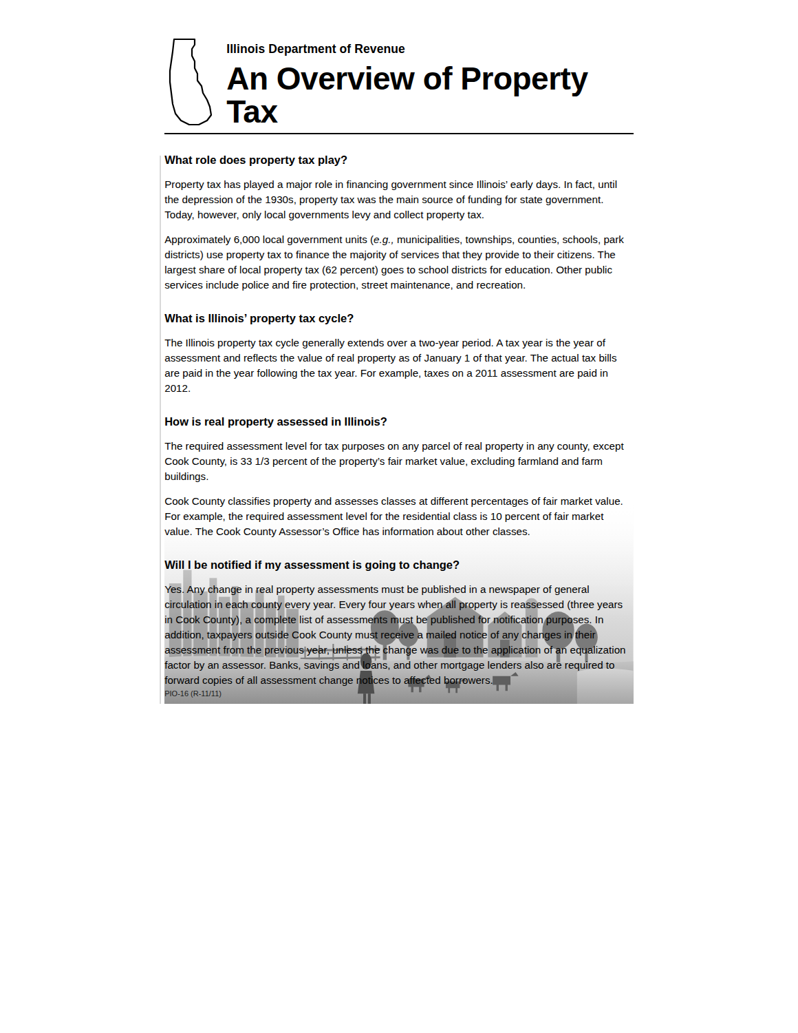Illinois Department of Revenue
An Overview of Property Tax
What role does property tax play?
Property tax has played a major role in financing government since Illinois’ early days. In fact, until the depression of the 1930s, property tax was the main source of funding for state government. Today, however, only local governments levy and collect property tax.
Approximately 6,000 local government units (e.g., municipalities, townships, counties, schools, park districts) use property tax to finance the majority of services that they provide to their citizens. The largest share of local property tax (62 percent) goes to school districts for education. Other public services include police and fire protection, street maintenance, and recreation.
What is Illinois’ property tax cycle?
The Illinois property tax cycle generally extends over a two-year period. A tax year is the year of assessment and reflects the value of real property as of January 1 of that year. The actual tax bills are paid in the year following the tax year. For example, taxes on a 2011 assessment are paid in 2012.
How is real property assessed in Illinois?
The required assessment level for tax purposes on any parcel of real property in any county, except Cook County, is 33 1/3 percent of the property’s fair market value, excluding farmland and farm buildings.
Cook County classifies property and assesses classes at different percentages of fair market value. For example, the required assessment level for the residential class is 10 percent of fair market value. The Cook County Assessor’s Office has information about other classes.
Will I be notified if my assessment is going to change?
Yes. Any change in real property assessments must be published in a newspaper of general circulation in each county every year. Every four years when all property is reassessed (three years in Cook County), a complete list of assessments must be published for notification purposes. In addition, taxpayers outside Cook County must receive a mailed notice of any changes in their assessment from the previous year, unless the change was due to the application of an equalization factor by an assessor. Banks, savings and loans, and other mortgage lenders also are required to forward copies of all assessment change notices to affected borrowers.
PIO-16 (R-11/11)